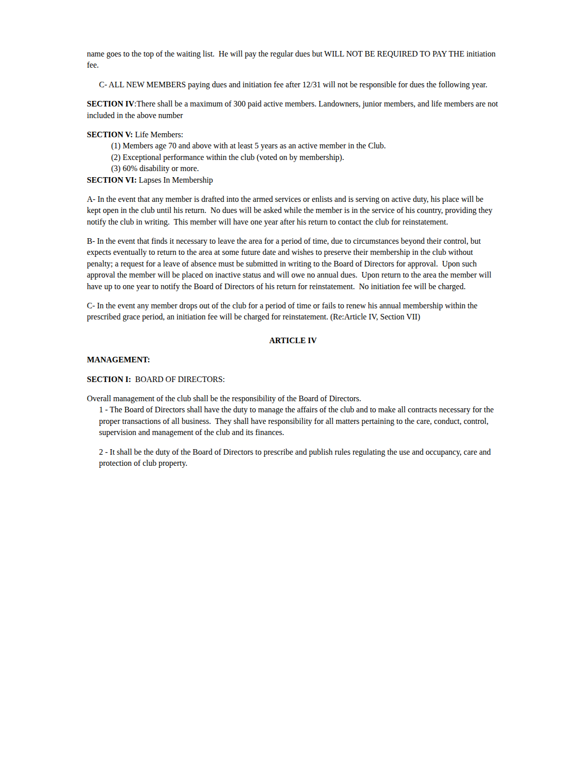name goes to the top of the waiting list. He will pay the regular dues but WILL NOT BE REQUIRED TO PAY THE initiation fee.
C- ALL NEW MEMBERS paying dues and initiation fee after 12/31 will not be responsible for dues the following year.
SECTION IV:There shall be a maximum of 300 paid active members. Landowners, junior members, and life members are not included in the above number
SECTION V: Life Members:
(1) Members age 70 and above with at least 5 years as an active member in the Club.
(2) Exceptional performance within the club (voted on by membership).
(3) 60% disability or more.
SECTION VI: Lapses In Membership
A- In the event that any member is drafted into the armed services or enlists and is serving on active duty, his place will be kept open in the club until his return. No dues will be asked while the member is in the service of his country, providing they notify the club in writing. This member will have one year after his return to contact the club for reinstatement.
B- In the event that finds it necessary to leave the area for a period of time, due to circumstances beyond their control, but expects eventually to return to the area at some future date and wishes to preserve their membership in the club without penalty; a request for a leave of absence must be submitted in writing to the Board of Directors for approval. Upon such approval the member will be placed on inactive status and will owe no annual dues. Upon return to the area the member will have up to one year to notify the Board of Directors of his return for reinstatement. No initiation fee will be charged.
C- In the event any member drops out of the club for a period of time or fails to renew his annual membership within the prescribed grace period, an initiation fee will be charged for reinstatement. (Re:Article IV, Section VII)
ARTICLE IV
MANAGEMENT:
SECTION I: BOARD OF DIRECTORS:
Overall management of the club shall be the responsibility of the Board of Directors.
1 - The Board of Directors shall have the duty to manage the affairs of the club and to make all contracts necessary for the proper transactions of all business. They shall have responsibility for all matters pertaining to the care, conduct, control, supervision and management of the club and its finances.
2 - It shall be the duty of the Board of Directors to prescribe and publish rules regulating the use and occupancy, care and protection of club property.